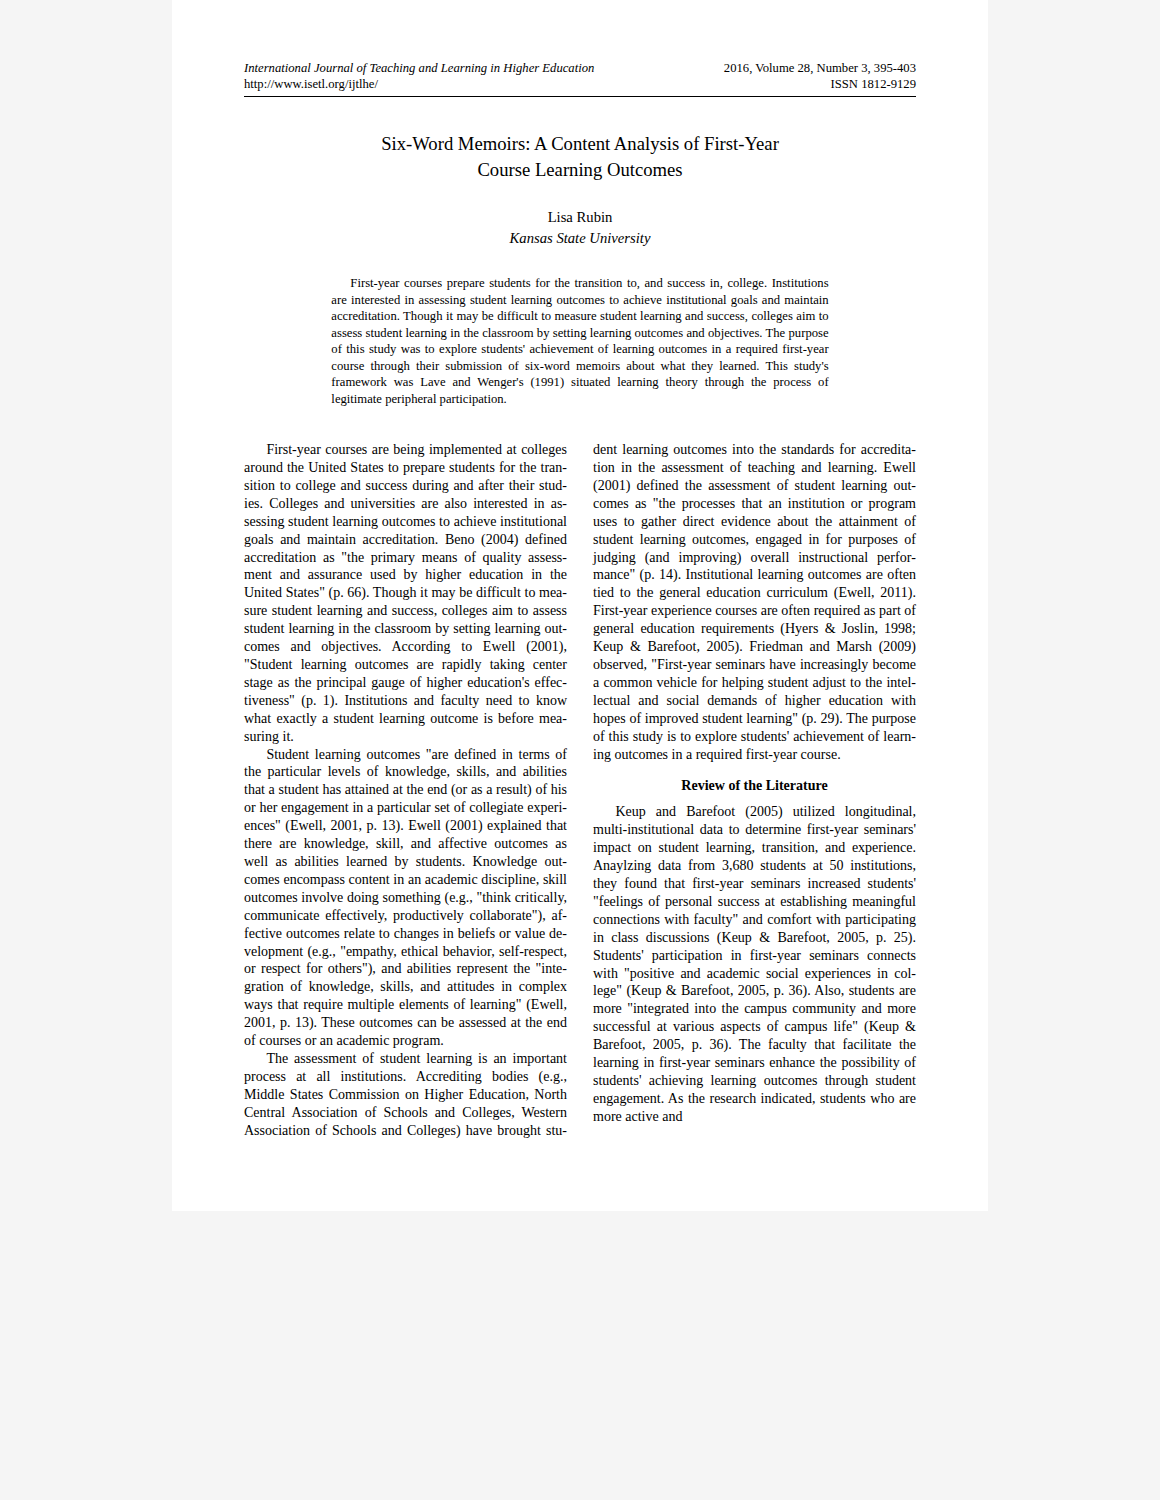International Journal of Teaching and Learning in Higher Education
http://www.isetl.org/ijtlhe/
2016, Volume 28, Number 3, 395-403
ISSN 1812-9129
Six-Word Memoirs: A Content Analysis of First-Year
Course Learning Outcomes
Lisa Rubin
Kansas State University
First-year courses prepare students for the transition to, and success in, college. Institutions are interested in assessing student learning outcomes to achieve institutional goals and maintain accreditation. Though it may be difficult to measure student learning and success, colleges aim to assess student learning in the classroom by setting learning outcomes and objectives. The purpose of this study was to explore students' achievement of learning outcomes in a required first-year course through their submission of six-word memoirs about what they learned. This study's framework was Lave and Wenger's (1991) situated learning theory through the process of legitimate peripheral participation.
First-year courses are being implemented at colleges around the United States to prepare students for the transition to college and success during and after their studies. Colleges and universities are also interested in assessing student learning outcomes to achieve institutional goals and maintain accreditation. Beno (2004) defined accreditation as "the primary means of quality assessment and assurance used by higher education in the United States" (p. 66). Though it may be difficult to measure student learning and success, colleges aim to assess student learning in the classroom by setting learning outcomes and objectives. According to Ewell (2001), "Student learning outcomes are rapidly taking center stage as the principal gauge of higher education's effectiveness" (p. 1). Institutions and faculty need to know what exactly a student learning outcome is before measuring it.
Student learning outcomes "are defined in terms of the particular levels of knowledge, skills, and abilities that a student has attained at the end (or as a result) of his or her engagement in a particular set of collegiate experiences" (Ewell, 2001, p. 13). Ewell (2001) explained that there are knowledge, skill, and affective outcomes as well as abilities learned by students. Knowledge outcomes encompass content in an academic discipline, skill outcomes involve doing something (e.g., "think critically, communicate effectively, productively collaborate"), affective outcomes relate to changes in beliefs or value development (e.g., "empathy, ethical behavior, self-respect, or respect for others"), and abilities represent the "integration of knowledge, skills, and attitudes in complex ways that require multiple elements of learning" (Ewell, 2001, p. 13). These outcomes can be assessed at the end of courses or an academic program.
The assessment of student learning is an important process at all institutions. Accrediting bodies (e.g., Middle States Commission on Higher Education, North Central Association of Schools and Colleges, Western Association of Schools and Colleges) have brought student learning outcomes into the standards for accreditation in the assessment of teaching and learning. Ewell (2001) defined the assessment of student learning outcomes as "the processes that an institution or program uses to gather direct evidence about the attainment of student learning outcomes, engaged in for purposes of judging (and improving) overall instructional performance" (p. 14). Institutional learning outcomes are often tied to the general education curriculum (Ewell, 2011). First-year experience courses are often required as part of general education requirements (Hyers & Joslin, 1998; Keup & Barefoot, 2005). Friedman and Marsh (2009) observed, "First-year seminars have increasingly become a common vehicle for helping student adjust to the intellectual and social demands of higher education with hopes of improved student learning" (p. 29). The purpose of this study is to explore students' achievement of learning outcomes in a required first-year course.
Review of the Literature
Keup and Barefoot (2005) utilized longitudinal, multi-institutional data to determine first-year seminars' impact on student learning, transition, and experience. Anaylzing data from 3,680 students at 50 institutions, they found that first-year seminars increased students' "feelings of personal success at establishing meaningful connections with faculty" and comfort with participating in class discussions (Keup & Barefoot, 2005, p. 25). Students' participation in first-year seminars connects with "positive and academic social experiences in college" (Keup & Barefoot, 2005, p. 36). Also, students are more "integrated into the campus community and more successful at various aspects of campus life" (Keup & Barefoot, 2005, p. 36). The faculty that facilitate the learning in first-year seminars enhance the possibility of students' achieving learning outcomes through student engagement. As the research indicated, students who are more active and